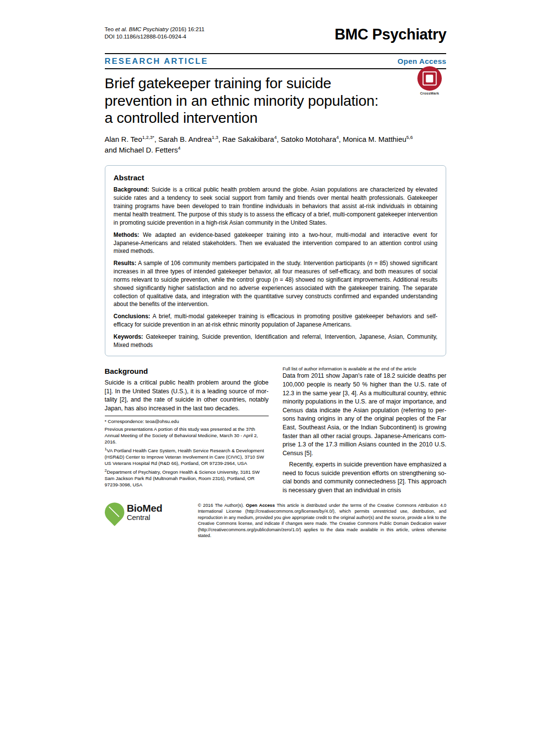Teo et al. BMC Psychiatry (2016) 16:211
DOI 10.1186/s12888-016-0924-4
BMC Psychiatry
RESEARCH ARTICLE
Open Access
CrossMark
Brief gatekeeper training for suicide prevention in an ethnic minority population: a controlled intervention
Alan R. Teo1,2,3*, Sarah B. Andrea1,3, Rae Sakakibara4, Satoko Motohara4, Monica M. Matthieu5,6 and Michael D. Fetters4
Abstract
Background: Suicide is a critical public health problem around the globe. Asian populations are characterized by elevated suicide rates and a tendency to seek social support from family and friends over mental health professionals. Gatekeeper training programs have been developed to train frontline individuals in behaviors that assist at-risk individuals in obtaining mental health treatment. The purpose of this study is to assess the efficacy of a brief, multi-component gatekeeper intervention in promoting suicide prevention in a high-risk Asian community in the United States.
Methods: We adapted an evidence-based gatekeeper training into a two-hour, multi-modal and interactive event for Japanese-Americans and related stakeholders. Then we evaluated the intervention compared to an attention control using mixed methods.
Results: A sample of 106 community members participated in the study. Intervention participants (n = 85) showed significant increases in all three types of intended gatekeeper behavior, all four measures of self-efficacy, and both measures of social norms relevant to suicide prevention, while the control group (n = 48) showed no significant improvements. Additional results showed significantly higher satisfaction and no adverse experiences associated with the gatekeeper training. The separate collection of qualitative data, and integration with the quantitative survey constructs confirmed and expanded understanding about the benefits of the intervention.
Conclusions: A brief, multi-modal gatekeeper training is efficacious in promoting positive gatekeeper behaviors and self-efficacy for suicide prevention in an at-risk ethnic minority population of Japanese Americans.
Keywords: Gatekeeper training, Suicide prevention, Identification and referral, Intervention, Japanese, Asian, Community, Mixed methods
Background
Suicide is a critical public health problem around the globe [1]. In the United States (U.S.), it is a leading source of mortality [2], and the rate of suicide in other countries, notably Japan, has also increased in the last two decades.
* Correspondence: teoa@ohsu.edu
Previous presentations A portion of this study was presented at the 37th Annual Meeting of the Society of Behavioral Medicine, March 30 - April 2, 2016.
1VA Portland Health Care System, Health Service Research & Development (HSR&D) Center to Improve Veteran Involvement in Care (CIVIC), 3710 SW US Veterans Hospital Rd (R&D 66), Portland, OR 97239-2964, USA
2Department of Psychiatry, Oregon Health & Science University, 3181 SW Sam Jackson Park Rd (Multnomah Pavilion, Room 2316), Portland, OR 97239-3098, USA
Full list of author information is available at the end of the article
Data from 2011 show Japan's rate of 18.2 suicide deaths per 100,000 people is nearly 50 % higher than the U.S. rate of 12.3 in the same year [3, 4]. As a multicultural country, ethnic minority populations in the U.S. are of major importance, and Census data indicate the Asian population (referring to persons having origins in any of the original peoples of the Far East, Southeast Asia, or the Indian Subcontinent) is growing faster than all other racial groups. Japanese-Americans comprise 1.3 of the 17.3 million Asians counted in the 2010 U.S. Census [5].
Recently, experts in suicide prevention have emphasized a need to focus suicide prevention efforts on strengthening social bonds and community connectedness [2]. This approach is necessary given that an individual in crisis
BioMed
Central
© 2016 The Author(s). Open Access This article is distributed under the terms of the Creative Commons Attribution 4.0 International License (http://creativecommons.org/licenses/by/4.0/), which permits unrestricted use, distribution, and reproduction in any medium, provided you give appropriate credit to the original author(s) and the source, provide a link to the Creative Commons license, and indicate if changes were made. The Creative Commons Public Domain Dedication waiver (http://creativecommons.org/publicdomain/zero/1.0/) applies to the data made available in this article, unless otherwise stated.